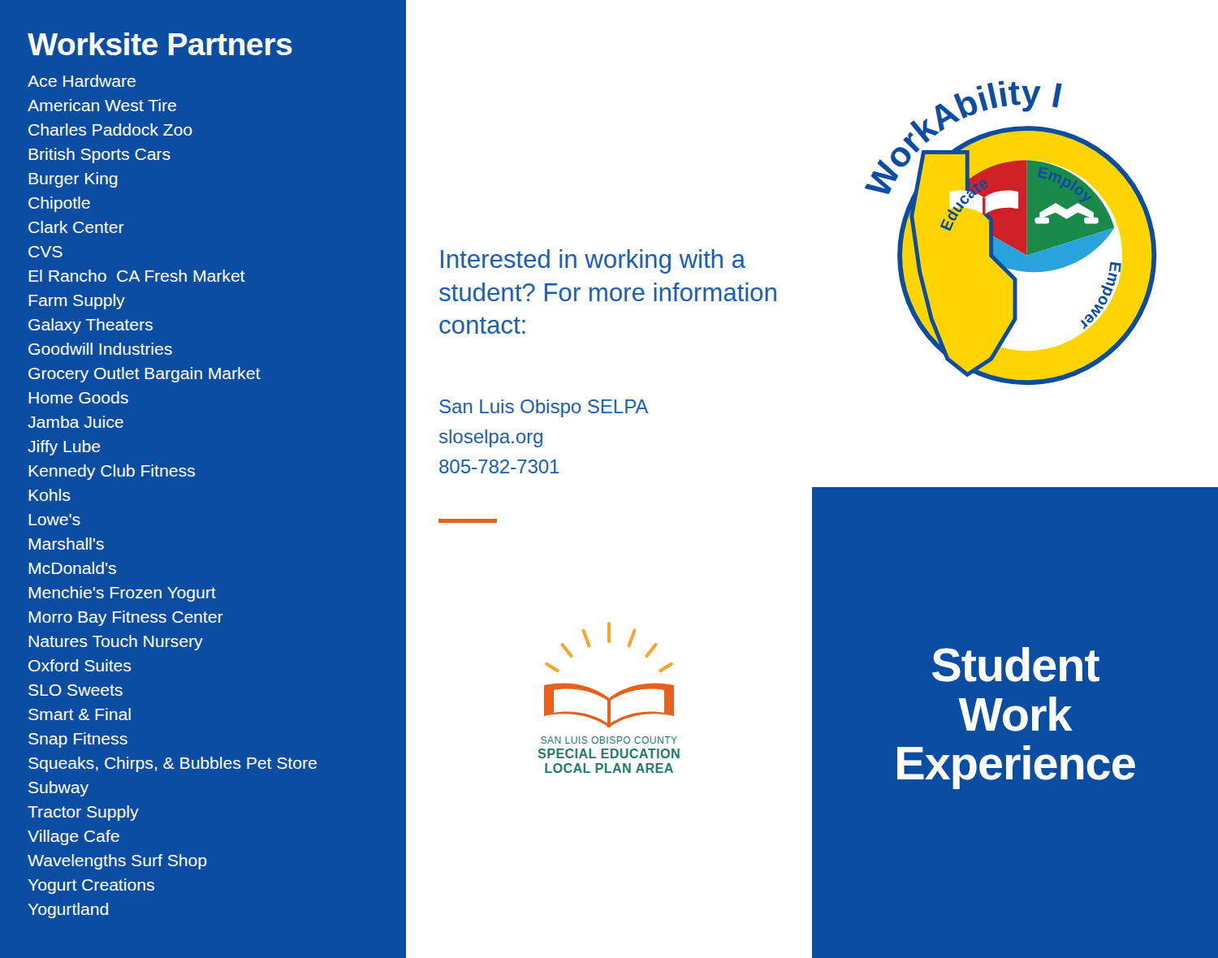Worksite Partners
Ace Hardware
American West Tire
Charles Paddock Zoo
British Sports Cars
Burger King
Chipotle
Clark Center
CVS
El Rancho CA Fresh Market
Farm Supply
Galaxy Theaters
Goodwill Industries
Grocery Outlet Bargain Market
Home Goods
Jamba Juice
Jiffy Lube
Kennedy Club Fitness
Kohls
Lowe's
Marshall's
McDonald's
Menchie's Frozen Yogurt
Morro Bay Fitness Center
Natures Touch Nursery
Oxford Suites
SLO Sweets
Smart & Final
Snap Fitness
Squeaks, Chirps, & Bubbles Pet Store
Subway
Tractor Supply
Village Cafe
Wavelengths Surf Shop
Yogurt Creations
Yogurtland
Interested in working with a student? For more information contact:
San Luis Obispo SELPA
sloselpa.org
805-782-7301
SAN LUIS OBISPO COUNTY SPECIAL EDUCATION LOCAL PLAN AREA
WorkAbility I Educate Employ Empower
Student
Work
Experience